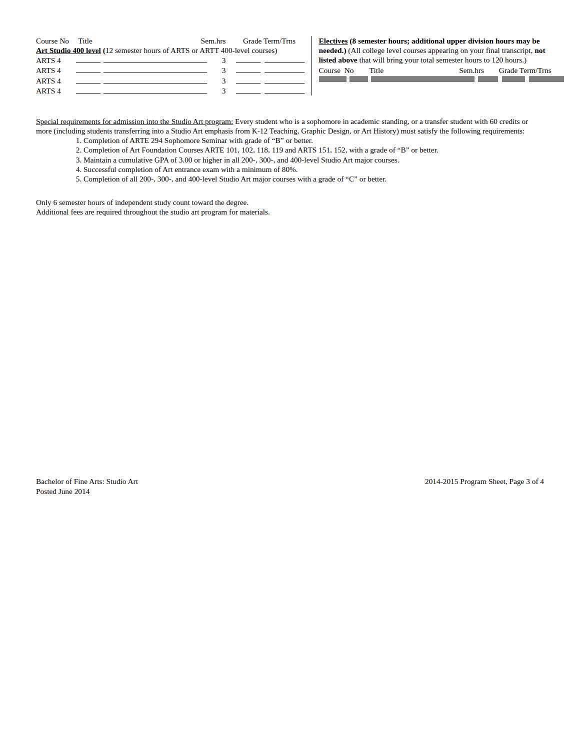Course No Title Sem.hrs Grade Term/Trns
Art Studio 400 level (12 semester hours of ARTS or ARTT 400-level courses)
ARTS 4 3
ARTS 4 3
ARTS 4 3
ARTS 4 3
Electives (8 semester hours; additional upper division hours may be needed.) (All college level courses appearing on your final transcript, not listed above that will bring your total semester hours to 120 hours.)
Course No Title Sem.hrs Grade Term/Trns
Special requirements for admission into the Studio Art program: Every student who is a sophomore in academic standing, or a transfer student with 60 credits or more (including students transferring into a Studio Art emphasis from K-12 Teaching, Graphic Design, or Art History) must satisfy the following requirements:
1. Completion of ARTE 294 Sophomore Seminar with grade of “B” or better.
2. Completion of Art Foundation Courses ARTE 101, 102, 118, 119 and ARTS 151, 152, with a grade of “B” or better.
3. Maintain a cumulative GPA of 3.00 or higher in all 200-, 300-, and 400-level Studio Art major courses.
4. Successful completion of Art entrance exam with a minimum of 80%.
5. Completion of all 200-, 300-, and 400-level Studio Art major courses with a grade of “C” or better.
Only 6 semester hours of independent study count toward the degree.
Additional fees are required throughout the studio art program for materials.
Bachelor of Fine Arts: Studio Art
Posted June 2014
2014-2015 Program Sheet, Page 3 of 4